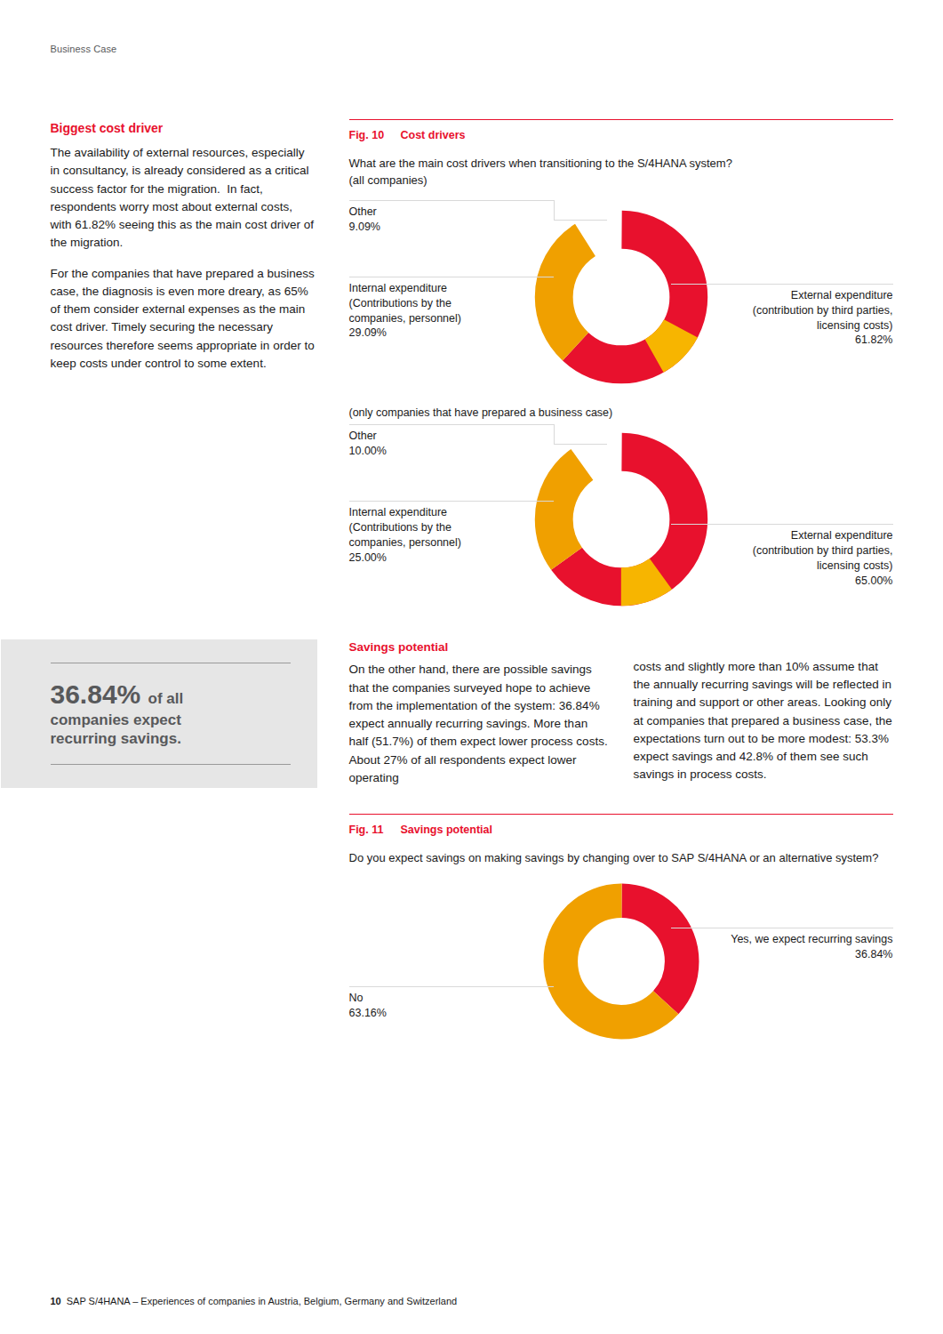Business Case
Biggest cost driver
The availability of external resources, especially in consultancy, is already considered as a critical success factor for the migration. In fact, respondents worry most about external costs, with 61.82% seeing this as the main cost driver of the migration.
For the companies that have prepared a business case, the diagnosis is even more dreary, as 65% of them consider external expenses as the main cost driver. Timely securing the necessary resources therefore seems appropriate in order to keep costs under control to some extent.
36.84% of all
companies expect
recurring savings.
Fig. 10 Cost drivers
What are the main cost drivers when transitioning to the S/4HANA system?
(all companies)
Other
9.09%
Internal expenditure
(Contributions by the
companies, personnel)
29.09%
External expenditure
(contribution by third parties,
licensing costs)
61.82%
(only companies that have prepared a business case)
Other
10.00%
Internal expenditure
(Contributions by the
companies, personnel)
25.00%
External expenditure
(contribution by third parties,
licensing costs)
65.00%
Savings potential
On the other hand, there are possible savings that the companies surveyed hope to achieve from the implementation of the system: 36.84% expect annually recurring savings. More than half (51.7%) of them expect lower process costs. About 27% of all respondents expect lower operating
costs and slightly more than 10% assume that the annually recurring savings will be reflected in training and support or other areas. Looking only at companies that prepared a business case, the expectations turn out to be more modest: 53.3% expect savings and 42.8% of them see such savings in process costs.
Fig. 11 Savings potential
Do you expect savings on making savings by changing over to SAP S/4HANA or an alternative system?
Yes, we expect recurring savings
36.84%
No
63.16%
10 SAP S/4HANA – Experiences of companies in Austria, Belgium, Germany and Switzerland